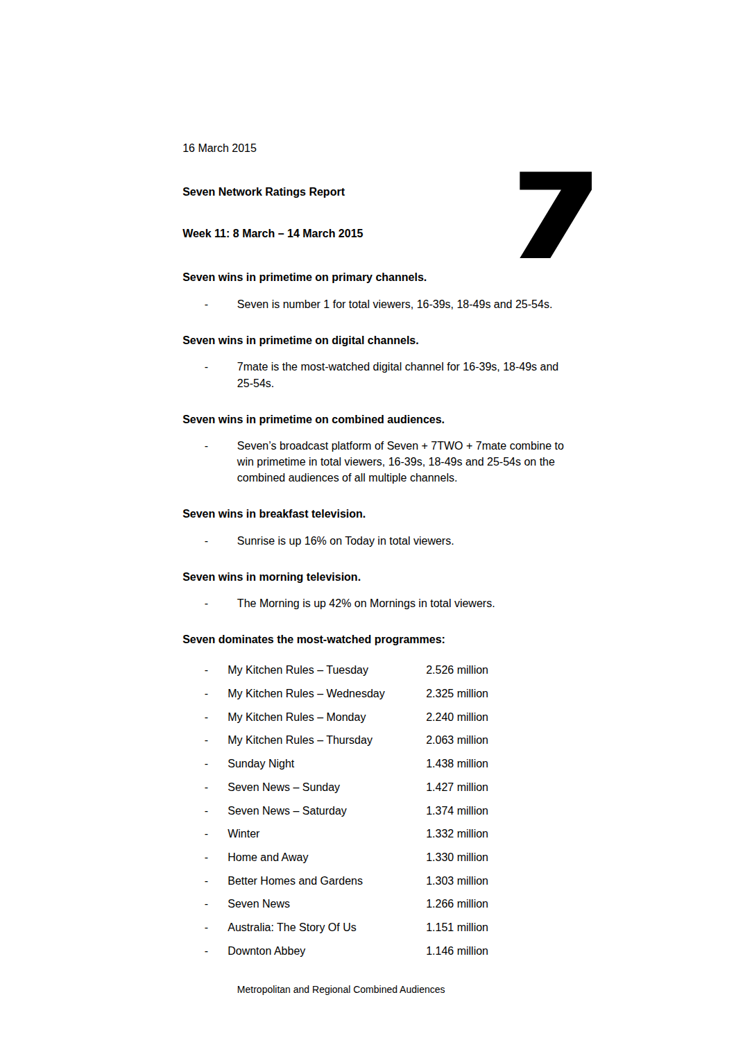16 March 2015
Seven Network Ratings Report
Week 11: 8 March – 14 March 2015
Seven wins in primetime on primary channels.
Seven is number 1 for total viewers, 16-39s, 18-49s and 25-54s.
Seven wins in primetime on digital channels.
7mate is the most-watched digital channel for 16-39s, 18-49s and 25-54s.
Seven wins in primetime on combined audiences.
Seven’s broadcast platform of Seven + 7TWO + 7mate combine to win primetime in total viewers, 16-39s, 18-49s and 25-54s on the combined audiences of all multiple channels.
Seven wins in breakfast television.
Sunrise is up 16% on Today in total viewers.
Seven wins in morning television.
The Morning is up 42% on Mornings in total viewers.
Seven dominates the most-watched programmes:
| - | My Kitchen Rules – Tuesday | 2.526 million |
| - | My Kitchen Rules – Wednesday | 2.325 million |
| - | My Kitchen Rules – Monday | 2.240 million |
| - | My Kitchen Rules – Thursday | 2.063 million |
| - | Sunday Night | 1.438 million |
| - | Seven News – Sunday | 1.427 million |
| - | Seven News – Saturday | 1.374 million |
| - | Winter | 1.332 million |
| - | Home and Away | 1.330 million |
| - | Better Homes and Gardens | 1.303 million |
| - | Seven News | 1.266 million |
| - | Australia: The Story Of Us | 1.151 million |
| - | Downton Abbey | 1.146 million |
Metropolitan and Regional Combined Audiences